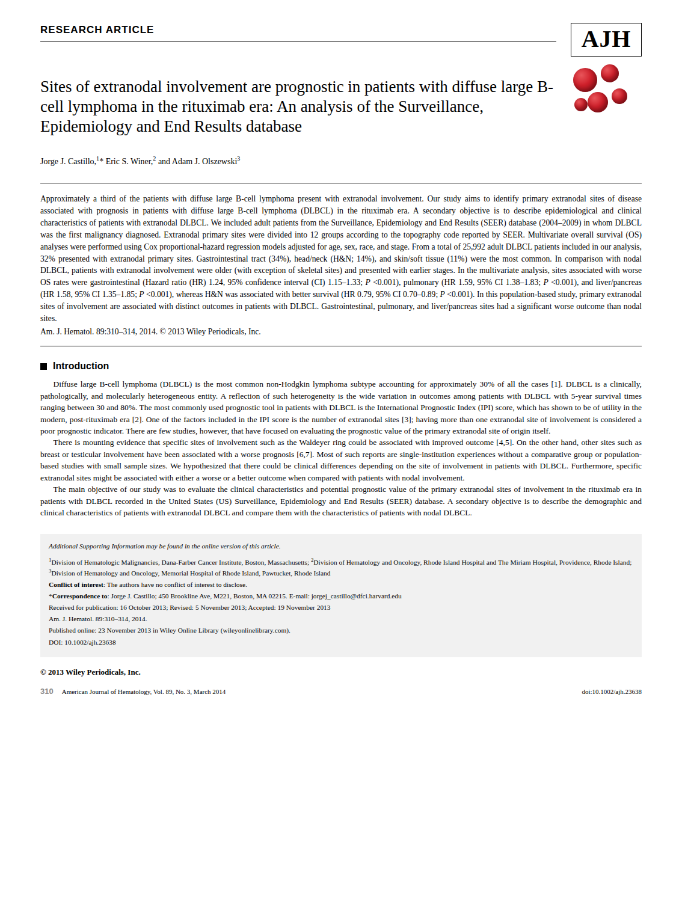RESEARCH ARTICLE
AJH
Sites of extranodal involvement are prognostic in patients with diffuse large B-cell lymphoma in the rituximab era: An analysis of the Surveillance, Epidemiology and End Results database
Jorge J. Castillo,1* Eric S. Winer,2 and Adam J. Olszewski3
Approximately a third of the patients with diffuse large B-cell lymphoma present with extranodal involvement. Our study aims to identify primary extranodal sites of disease associated with prognosis in patients with diffuse large B-cell lymphoma (DLBCL) in the rituximab era. A secondary objective is to describe epidemiological and clinical characteristics of patients with extranodal DLBCL. We included adult patients from the Surveillance, Epidemiology and End Results (SEER) database (2004–2009) in whom DLBCL was the first malignancy diagnosed. Extranodal primary sites were divided into 12 groups according to the topography code reported by SEER. Multivariate overall survival (OS) analyses were performed using Cox proportional-hazard regression models adjusted for age, sex, race, and stage. From a total of 25,992 adult DLBCL patients included in our analysis, 32% presented with extranodal primary sites. Gastrointestinal tract (34%), head/neck (H&N; 14%), and skin/soft tissue (11%) were the most common. In comparison with nodal DLBCL, patients with extranodal involvement were older (with exception of skeletal sites) and presented with earlier stages. In the multivariate analysis, sites associated with worse OS rates were gastrointestinal (Hazard ratio (HR) 1.24, 95% confidence interval (CI) 1.15–1.33; P <0.001), pulmonary (HR 1.59, 95% CI 1.38–1.83; P <0.001), and liver/pancreas (HR 1.58, 95% CI 1.35–1.85; P <0.001), whereas H&N was associated with better survival (HR 0.79, 95% CI 0.70–0.89; P <0.001). In this population-based study, primary extranodal sites of involvement are associated with distinct outcomes in patients with DLBCL. Gastrointestinal, pulmonary, and liver/pancreas sites had a significant worse outcome than nodal sites.
Am. J. Hematol. 89:310–314, 2014. © 2013 Wiley Periodicals, Inc.
Introduction
Diffuse large B-cell lymphoma (DLBCL) is the most common non-Hodgkin lymphoma subtype accounting for approximately 30% of all the cases [1]. DLBCL is a clinically, pathologically, and molecularly heterogeneous entity. A reflection of such heterogeneity is the wide variation in outcomes among patients with DLBCL with 5-year survival times ranging between 30 and 80%. The most commonly used prognostic tool in patients with DLBCL is the International Prognostic Index (IPI) score, which has shown to be of utility in the modern, post-rituximab era [2]. One of the factors included in the IPI score is the number of extranodal sites [3]; having more than one extranodal site of involvement is considered a poor prognostic indicator. There are few studies, however, that have focused on evaluating the prognostic value of the primary extranodal site of origin itself.
There is mounting evidence that specific sites of involvement such as the Waldeyer ring could be associated with improved outcome [4,5]. On the other hand, other sites such as breast or testicular involvement have been associated with a worse prognosis [6,7]. Most of such reports are single-institution experiences without a comparative group or population-based studies with small sample sizes. We hypothesized that there could be clinical differences depending on the site of involvement in patients with DLBCL. Furthermore, specific extranodal sites might be associated with either a worse or a better outcome when compared with patients with nodal involvement.
The main objective of our study was to evaluate the clinical characteristics and potential prognostic value of the primary extranodal sites of involvement in the rituximab era in patients with DLBCL recorded in the United States (US) Surveillance, Epidemiology and End Results (SEER) database. A secondary objective is to describe the demographic and clinical characteristics of patients with extranodal DLBCL and compare them with the characteristics of patients with nodal DLBCL.
Additional Supporting Information may be found in the online version of this article.
1Division of Hematologic Malignancies, Dana-Farber Cancer Institute, Boston, Massachusetts; 2Division of Hematology and Oncology, Rhode Island Hospital and The Miriam Hospital, Providence, Rhode Island; 3Division of Hematology and Oncology, Memorial Hospital of Rhode Island, Pawtucket, Rhode Island
Conflict of interest: The authors have no conflict of interest to disclose.
*Correspondence to: Jorge J. Castillo; 450 Brookline Ave, M221, Boston, MA 02215. E-mail: jorgej_castillo@dfci.harvard.edu
Received for publication: 16 October 2013; Revised: 5 November 2013; Accepted: 19 November 2013
Am. J. Hematol. 89:310–314, 2014.
Published online: 23 November 2013 in Wiley Online Library (wileyonlinelibrary.com).
DOI: 10.1002/ajh.23638
© 2013 Wiley Periodicals, Inc.
310 American Journal of Hematology, Vol. 89, No. 3, March 2014 doi:10.1002/ajh.23638